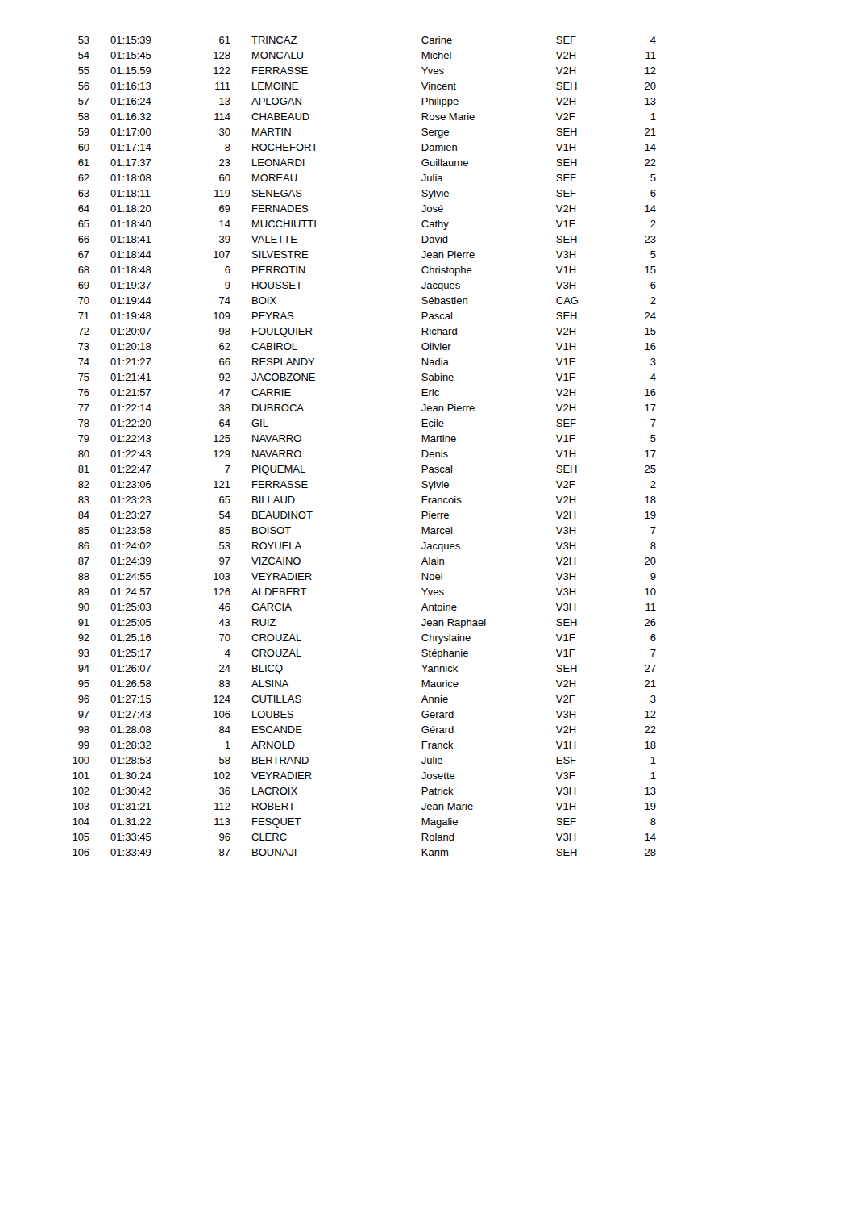| 53 | 01:15:39 | 61 | TRINCAZ | Carine | SEF | 4 |
| 54 | 01:15:45 | 128 | MONCALU | Michel | V2H | 11 |
| 55 | 01:15:59 | 122 | FERRASSE | Yves | V2H | 12 |
| 56 | 01:16:13 | 111 | LEMOINE | Vincent | SEH | 20 |
| 57 | 01:16:24 | 13 | APLOGAN | Philippe | V2H | 13 |
| 58 | 01:16:32 | 114 | CHABEAUD | Rose Marie | V2F | 1 |
| 59 | 01:17:00 | 30 | MARTIN | Serge | SEH | 21 |
| 60 | 01:17:14 | 8 | ROCHEFORT | Damien | V1H | 14 |
| 61 | 01:17:37 | 23 | LEONARDI | Guillaume | SEH | 22 |
| 62 | 01:18:08 | 60 | MOREAU | Julia | SEF | 5 |
| 63 | 01:18:11 | 119 | SENEGAS | Sylvie | SEF | 6 |
| 64 | 01:18:20 | 69 | FERNADES | José | V2H | 14 |
| 65 | 01:18:40 | 14 | MUCCHIUTTI | Cathy | V1F | 2 |
| 66 | 01:18:41 | 39 | VALETTE | David | SEH | 23 |
| 67 | 01:18:44 | 107 | SILVESTRE | Jean Pierre | V3H | 5 |
| 68 | 01:18:48 | 6 | PERROTIN | Christophe | V1H | 15 |
| 69 | 01:19:37 | 9 | HOUSSET | Jacques | V3H | 6 |
| 70 | 01:19:44 | 74 | BOIX | Sébastien | CAG | 2 |
| 71 | 01:19:48 | 109 | PEYRAS | Pascal | SEH | 24 |
| 72 | 01:20:07 | 98 | FOULQUIER | Richard | V2H | 15 |
| 73 | 01:20:18 | 62 | CABIROL | Olivier | V1H | 16 |
| 74 | 01:21:27 | 66 | RESPLANDY | Nadia | V1F | 3 |
| 75 | 01:21:41 | 92 | JACOBZONE | Sabine | V1F | 4 |
| 76 | 01:21:57 | 47 | CARRIE | Eric | V2H | 16 |
| 77 | 01:22:14 | 38 | DUBROCA | Jean Pierre | V2H | 17 |
| 78 | 01:22:20 | 64 | GIL | Ecile | SEF | 7 |
| 79 | 01:22:43 | 125 | NAVARRO | Martine | V1F | 5 |
| 80 | 01:22:43 | 129 | NAVARRO | Denis | V1H | 17 |
| 81 | 01:22:47 | 7 | PIQUEMAL | Pascal | SEH | 25 |
| 82 | 01:23:06 | 121 | FERRASSE | Sylvie | V2F | 2 |
| 83 | 01:23:23 | 65 | BILLAUD | Francois | V2H | 18 |
| 84 | 01:23:27 | 54 | BEAUDINOT | Pierre | V2H | 19 |
| 85 | 01:23:58 | 85 | BOISOT | Marcel | V3H | 7 |
| 86 | 01:24:02 | 53 | ROYUELA | Jacques | V3H | 8 |
| 87 | 01:24:39 | 97 | VIZCAINO | Alain | V2H | 20 |
| 88 | 01:24:55 | 103 | VEYRADIER | Noel | V3H | 9 |
| 89 | 01:24:57 | 126 | ALDEBERT | Yves | V3H | 10 |
| 90 | 01:25:03 | 46 | GARCIA | Antoine | V3H | 11 |
| 91 | 01:25:05 | 43 | RUIZ | Jean Raphael | SEH | 26 |
| 92 | 01:25:16 | 70 | CROUZAL | Chryslaine | V1F | 6 |
| 93 | 01:25:17 | 4 | CROUZAL | Stéphanie | V1F | 7 |
| 94 | 01:26:07 | 24 | BLICQ | Yannick | SEH | 27 |
| 95 | 01:26:58 | 83 | ALSINA | Maurice | V2H | 21 |
| 96 | 01:27:15 | 124 | CUTILLAS | Annie | V2F | 3 |
| 97 | 01:27:43 | 106 | LOUBES | Gerard | V3H | 12 |
| 98 | 01:28:08 | 84 | ESCANDE | Gérard | V2H | 22 |
| 99 | 01:28:32 | 1 | ARNOLD | Franck | V1H | 18 |
| 100 | 01:28:53 | 58 | BERTRAND | Julie | ESF | 1 |
| 101 | 01:30:24 | 102 | VEYRADIER | Josette | V3F | 1 |
| 102 | 01:30:42 | 36 | LACROIX | Patrick | V3H | 13 |
| 103 | 01:31:21 | 112 | ROBERT | Jean Marie | V1H | 19 |
| 104 | 01:31:22 | 113 | FESQUET | Magalie | SEF | 8 |
| 105 | 01:33:45 | 96 | CLERC | Roland | V3H | 14 |
| 106 | 01:33:49 | 87 | BOUNAJI | Karim | SEH | 28 |